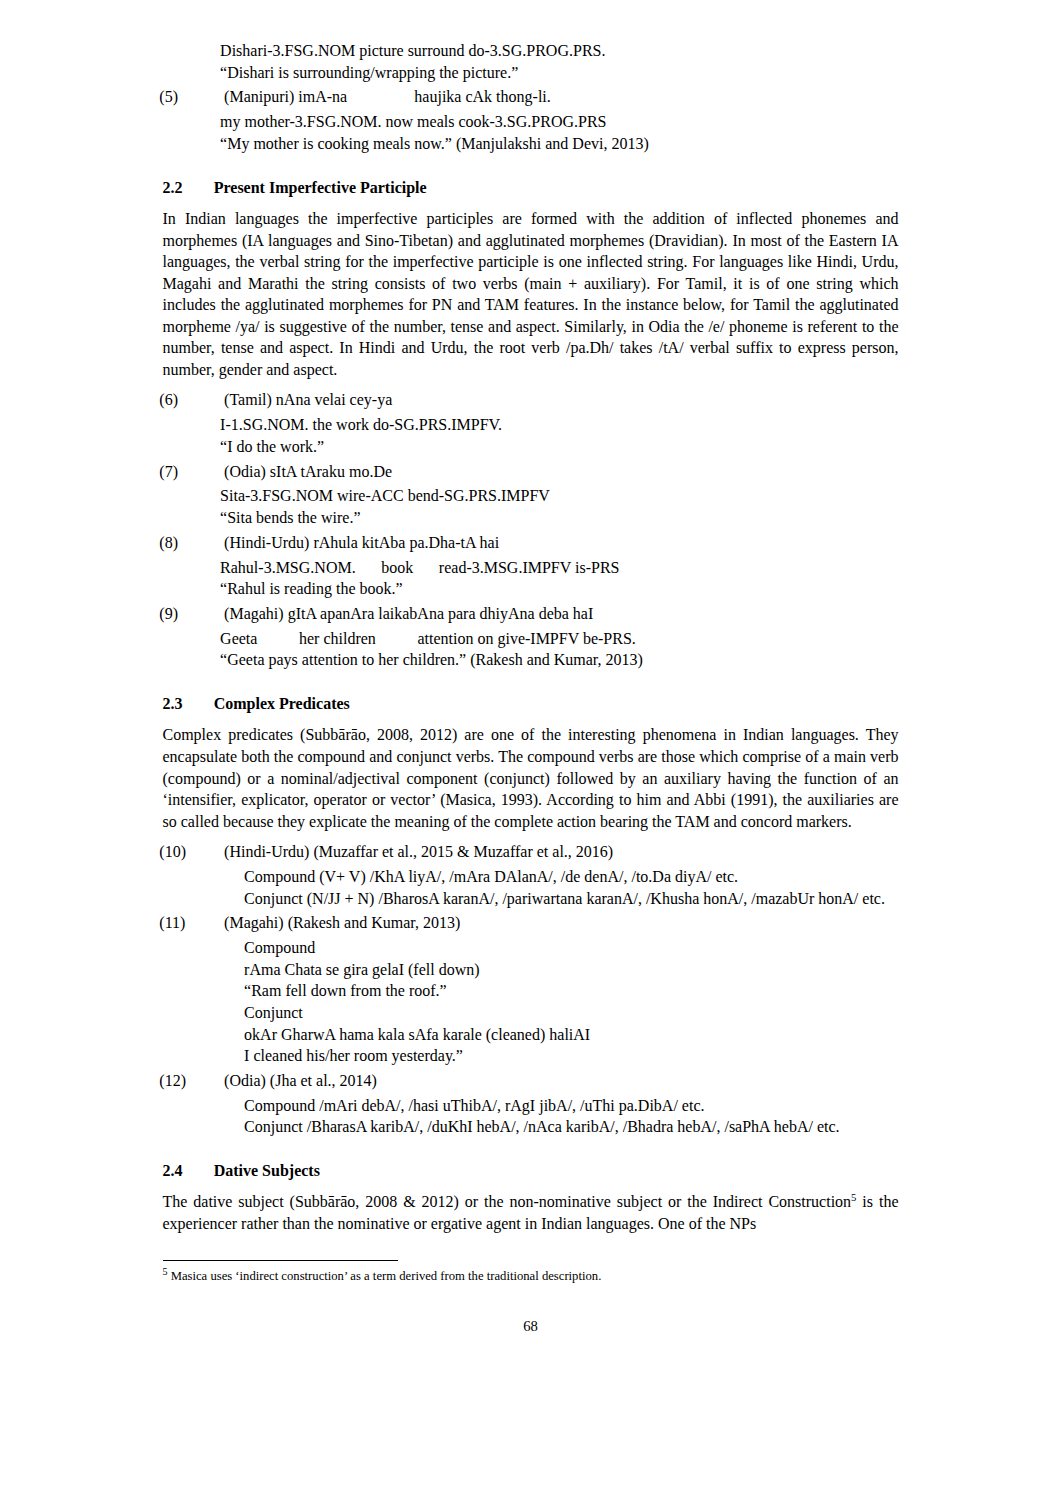Dishari-3.FSG.NOM picture surround do-3.SG.PROG.PRS.
“Dishari is surrounding/wrapping the picture.”
(5) (Manipuri) imA-na haujika cAk thong-li.
my mother-3.FSG.NOM. now meals cook-3.SG.PROG.PRS
“My mother is cooking meals now.” (Manjulakshi and Devi, 2013)
2.2 Present Imperfective Participle
In Indian languages the imperfective participles are formed with the addition of inflected phonemes and morphemes (IA languages and Sino-Tibetan) and agglutinated morphemes (Dravidian). In most of the Eastern IA languages, the verbal string for the imperfective participle is one inflected string. For languages like Hindi, Urdu, Magahi and Marathi the string consists of two verbs (main + auxiliary). For Tamil, it is of one string which includes the agglutinated morphemes for PN and TAM features. In the instance below, for Tamil the agglutinated morpheme /ya/ is suggestive of the number, tense and aspect. Similarly, in Odia the /e/ phoneme is referent to the number, tense and aspect. In Hindi and Urdu, the root verb /pa.Dh/ takes /tA/ verbal suffix to express person, number, gender and aspect.
(6) (Tamil) nAna velai cey-ya
I-1.SG.NOM. the work do-SG.PRS.IMPFV.
“I do the work.”
(7) (Odia) sItA tAraku mo.De
Sita-3.FSG.NOM wire-ACC bend-SG.PRS.IMPFV
“Sita bends the wire.”
(8) (Hindi-Urdu) rAhula kitAba pa.Dha-tA hai
Rahul-3.MSG.NOM. book read-3.MSG.IMPFV is-PRS
“Rahul is reading the book.”
(9) (Magahi) gItA apanAra laikabAna para dhiyAna deba haI
Geeta her children attention on give-IMPFV be-PRS.
“Geeta pays attention to her children.” (Rakesh and Kumar, 2013)
2.3 Complex Predicates
Complex predicates (Subbārāo, 2008, 2012) are one of the interesting phenomena in Indian languages. They encapsulate both the compound and conjunct verbs. The compound verbs are those which comprise of a main verb (compound) or a nominal/adjectival component (conjunct) followed by an auxiliary having the function of an ‘intensifier, explicator, operator or vector’ (Masica, 1993). According to him and Abbi (1991), the auxiliaries are so called because they explicate the meaning of the complete action bearing the TAM and concord markers.
(10) (Hindi-Urdu) (Muzaffar et al., 2015 & Muzaffar et al., 2016)
Compound (V+ V) /KhA liyA/, /mAra DAlanA/, /de denA/, /to.Da diyA/ etc.
Conjunct (N/JJ + N) /BharosA karanA/, /pariwartana karanA/, /Khusha honA/, /mazabUr honA/ etc.
(11) (Magahi) (Rakesh and Kumar, 2013)
Compound
rAma Chata se gira gelaI (fell down)
“Ram fell down from the roof.”
Conjunct
okAr GharwA hama kala sAfa karale (cleaned) haliAI
I cleaned his/her room yesterday.”
(12) (Odia) (Jha et al., 2014)
Compound /mAri debA/, /hasi uThibA/, rAgI jibA/, /uThi pa.DibA/ etc.
Conjunct /BharasA karibA/, /duKhI hebA/, /nAca karibA/, /Bhadra hebA/, /saPhA hebA/ etc.
2.4 Dative Subjects
The dative subject (Subbārāo, 2008 & 2012) or the non-nominative subject or the Indirect Construction5 is the experiencer rather than the nominative or ergative agent in Indian languages. One of the NPs
5 Masica uses ‘indirect construction’ as a term derived from the traditional description.
68